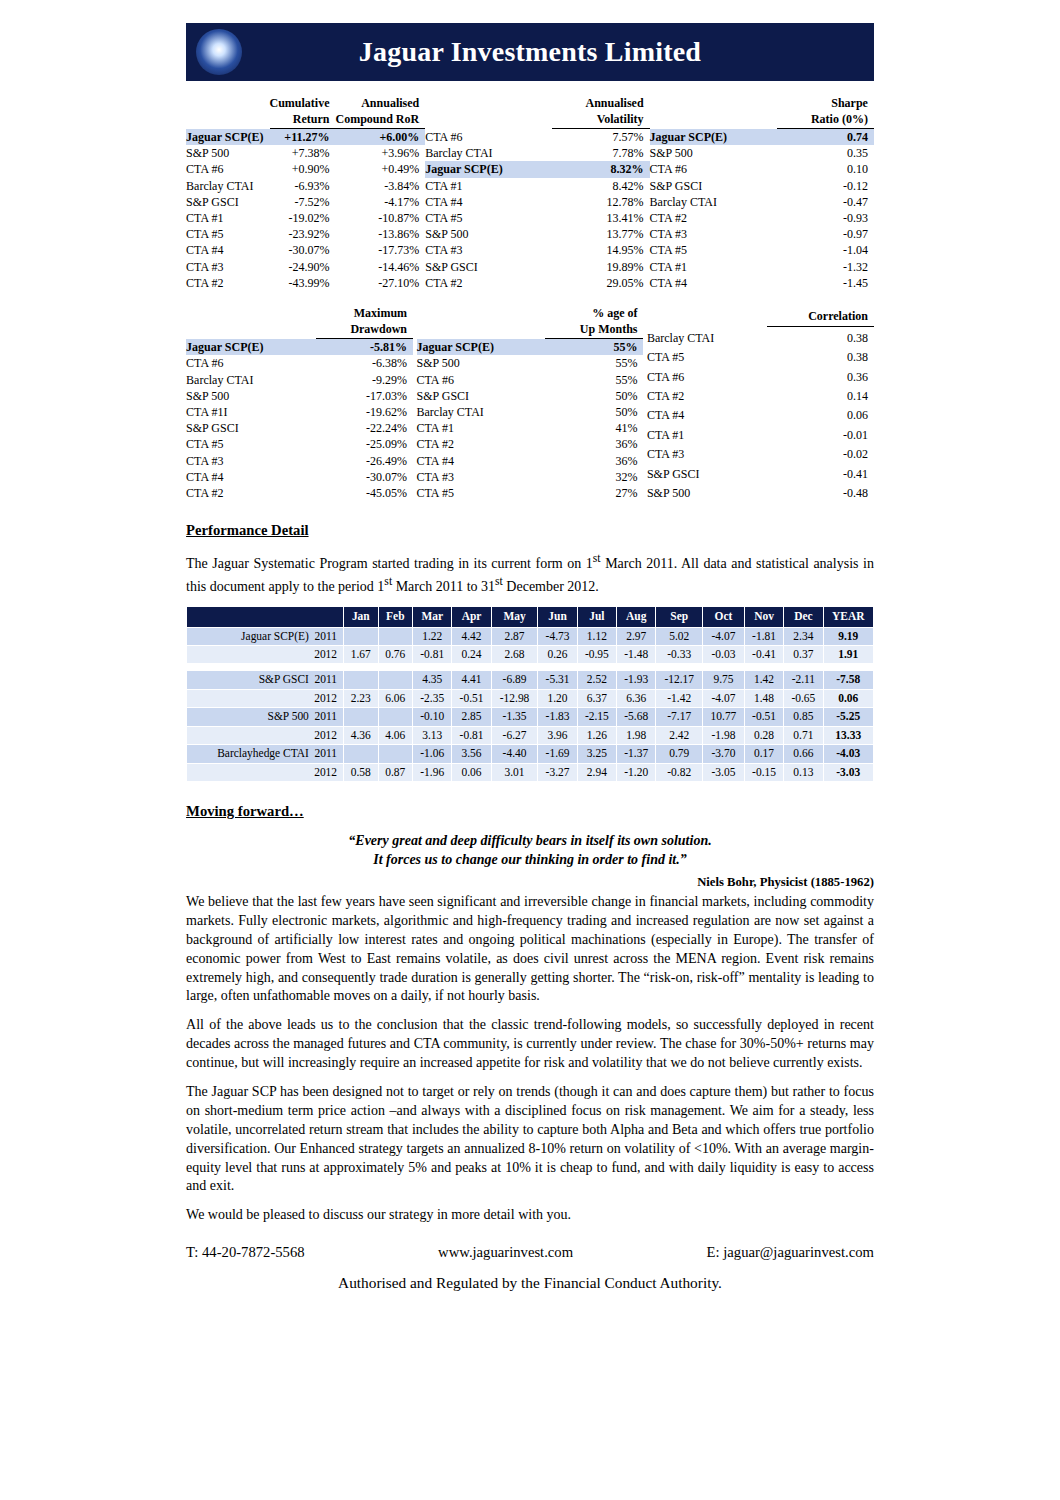Jaguar Investments Limited
| | Cumulative Return | Annualised Compound RoR |
| --- | --- | --- |
| Jaguar SCP(E) | +11.27% | +6.00% |
| S&P 500 | +7.38% | +3.96% |
| CTA #6 | +0.90% | +0.49% |
| Barclay CTAI | -6.93% | -3.84% |
| S&P GSCI | -7.52% | -4.17% |
| CTA #1 | -19.02% | -10.87% |
| CTA #5 | -23.92% | -13.86% |
| CTA #4 | -30.07% | -17.73% |
| CTA #3 | -24.90% | -14.46% |
| CTA #2 | -43.99% | -27.10% |
| | Annualised Volatility |
| --- | --- |
| CTA #6 | 7.57% |
| Barclay CTAI | 7.78% |
| Jaguar SCP(E) | 8.32% |
| CTA #1 | 8.42% |
| CTA #4 | 12.78% |
| CTA #5 | 13.41% |
| S&P 500 | 13.77% |
| CTA #3 | 14.95% |
| S&P GSCI | 19.89% |
| CTA #2 | 29.05% |
| | Sharpe Ratio (0%) |
| --- | --- |
| Jaguar SCP(E) | 0.74 |
| S&P 500 | 0.35 |
| CTA #6 | 0.10 |
| S&P GSCI | -0.12 |
| Barclay CTAI | -0.47 |
| CTA #2 | -0.93 |
| CTA #3 | -0.97 |
| CTA #5 | -1.04 |
| CTA #1 | -1.32 |
| CTA #4 | -1.45 |
| | Maximum Drawdown |
| --- | --- |
| Jaguar SCP(E) | -5.81% |
| CTA #6 | -6.38% |
| Barclay CTAI | -9.29% |
| S&P 500 | -17.03% |
| CTA #1I | -19.62% |
| S&P GSCI | -22.24% |
| CTA #5 | -25.09% |
| CTA #3 | -26.49% |
| CTA #4 | -30.07% |
| CTA #2 | -45.05% |
| | % age of Up Months |
| --- | --- |
| Jaguar SCP(E) | 55% |
| S&P 500 | 55% |
| CTA #6 | 55% |
| S&P GSCI | 50% |
| Barclay CTAI | 50% |
| CTA #1 | 41% |
| CTA #2 | 36% |
| CTA #4 | 36% |
| CTA #3 | 32% |
| CTA #5 | 27% |
| | Correlation |
| --- | --- |
| Barclay CTAI | 0.38 |
| CTA #5 | 0.38 |
| CTA #6 | 0.36 |
| CTA #2 | 0.14 |
| CTA #4 | 0.06 |
| CTA #1 | -0.01 |
| CTA #3 | -0.02 |
| S&P GSCI | -0.41 |
| S&P 500 | -0.48 |
Performance Detail
The Jaguar Systematic Program started trading in its current form on 1st March 2011. All data and statistical analysis in this document apply to the period 1st March 2011 to 31st December 2012.
| | Jan | Feb | Mar | Apr | May | Jun | Jul | Aug | Sep | Oct | Nov | Dec | YEAR |
| --- | --- | --- | --- | --- | --- | --- | --- | --- | --- | --- | --- | --- | --- |
| Jaguar SCP(E) 2011 | | | 1.22 | 4.42 | 2.87 | -4.73 | 1.12 | 2.97 | 5.02 | -4.07 | -1.81 | 2.34 | 9.19 |
| 2012 | 1.67 | 0.76 | -0.81 | 0.24 | 2.68 | 0.26 | -0.95 | -1.48 | -0.33 | -0.03 | -0.41 | 0.37 | 1.91 |
| S&P GSCI 2011 | | | 4.35 | 4.41 | -6.89 | -5.31 | 2.52 | -1.93 | -12.17 | 9.75 | 1.42 | -2.11 | -7.58 |
| 2012 | 2.23 | 6.06 | -2.35 | -0.51 | -12.98 | 1.20 | 6.37 | 6.36 | -1.42 | -4.07 | 1.48 | -0.65 | 0.06 |
| S&P 500 2011 | | | -0.10 | 2.85 | -1.35 | -1.83 | -2.15 | -5.68 | -7.17 | 10.77 | -0.51 | 0.85 | -5.25 |
| 2012 | 4.36 | 4.06 | 3.13 | -0.81 | -6.27 | 3.96 | 1.26 | 1.98 | 2.42 | -1.98 | 0.28 | 0.71 | 13.33 |
| Barclayhedge CTAI 2011 | | | -1.06 | 3.56 | -4.40 | -1.69 | 3.25 | -1.37 | 0.79 | -3.70 | 0.17 | 0.66 | -4.03 |
| 2012 | 0.58 | 0.87 | -1.96 | 0.06 | 3.01 | -3.27 | 2.94 | -1.20 | -0.82 | -3.05 | -0.15 | 0.13 | -3.03 |
Moving forward…
“Every great and deep difficulty bears in itself its own solution.
It forces us to change our thinking in order to find it.” Niels Bohr, Physicist (1885-1962)
We believe that the last few years have seen significant and irreversible change in financial markets, including commodity markets. Fully electronic markets, algorithmic and high-frequency trading and increased regulation are now set against a background of artificially low interest rates and ongoing political machinations (especially in Europe). The transfer of economic power from West to East remains volatile, as does civil unrest across the MENA region. Event risk remains extremely high, and consequently trade duration is generally getting shorter. The “risk-on, risk-off” mentality is leading to large, often unfathomable moves on a daily, if not hourly basis.
All of the above leads us to the conclusion that the classic trend-following models, so successfully deployed in recent decades across the managed futures and CTA community, is currently under review. The chase for 30%-50%+ returns may continue, but will increasingly require an increased appetite for risk and volatility that we do not believe currently exists.
The Jaguar SCP has been designed not to target or rely on trends (though it can and does capture them) but rather to focus on short-medium term price action –and always with a disciplined focus on risk management. We aim for a steady, less volatile, uncorrelated return stream that includes the ability to capture both Alpha and Beta and which offers true portfolio diversification. Our Enhanced strategy targets an annualized 8-10% return on volatility of <10%. With an average margin-equity level that runs at approximately 5% and peaks at 10% it is cheap to fund, and with daily liquidity is easy to access and exit.
We would be pleased to discuss our strategy in more detail with you.
T: 44-20-7872-5568 www.jaguarinvest.com E: jaguar@jaguarinvest.com
Authorised and Regulated by the Financial Conduct Authority.